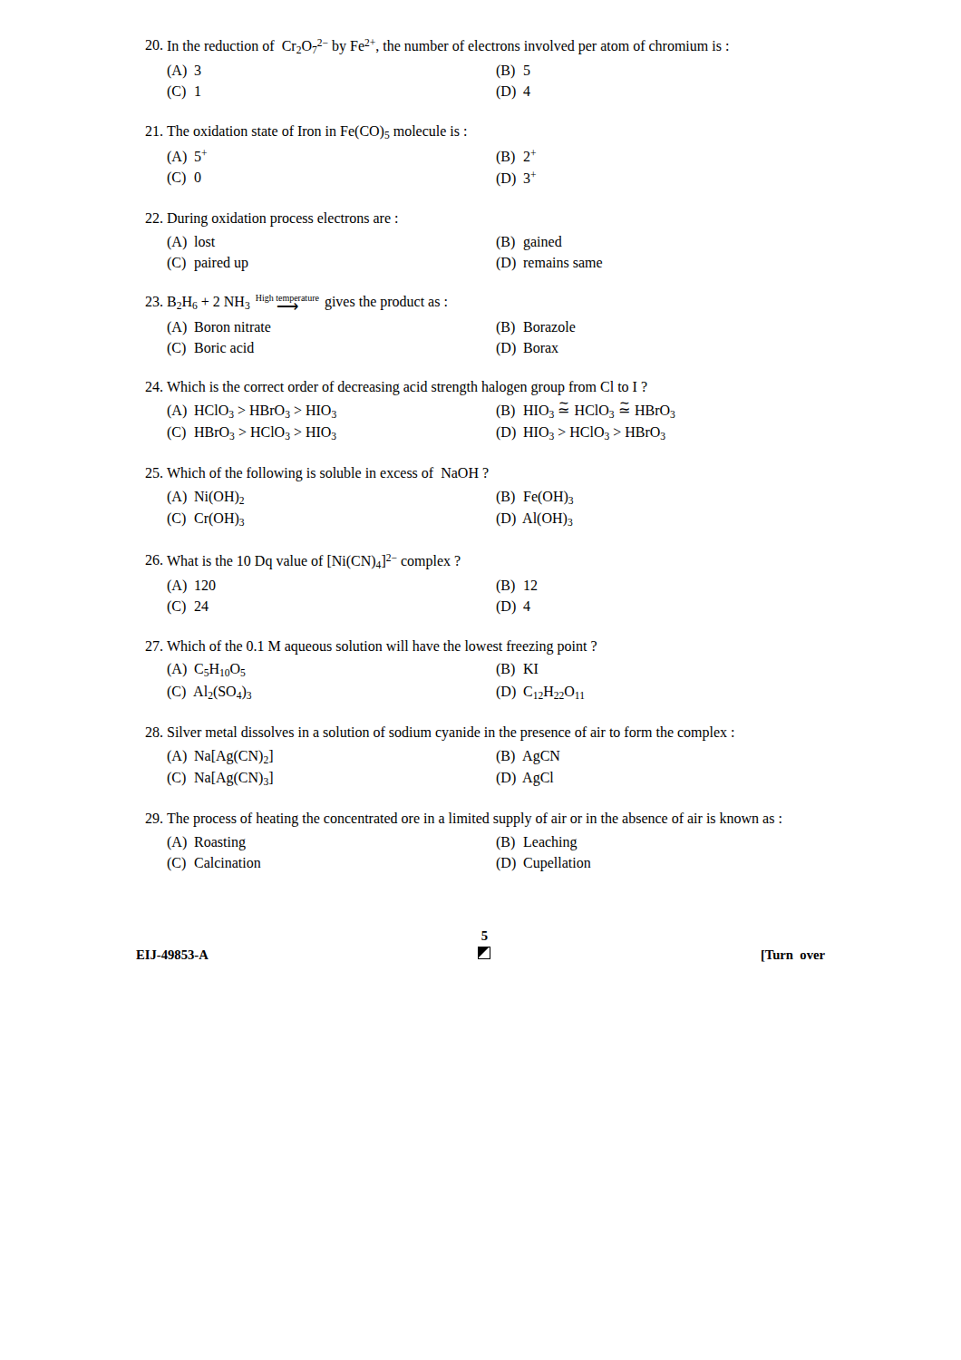20. In the reduction of Cr2O72− by Fe2+, the number of electrons involved per atom of chromium is :
| (A) 3 | (B) 5 |
| (C) 1 | (D) 4 |
21. The oxidation state of Iron in Fe(CO)5 molecule is :
| (A) 5 + | (B) 2 + |
| (C) 0 | (D) 3 + |
22. During oxidation process electrons are :
| (A) lost | (B) gained |
| (C) paired up | (D) remains same |
23. B2H6 + 2 NH3 High temperature⟶ gives the product as :
| (A) Boron nitrate | (B) Borazole |
| (C) Boric acid | (D) Borax |
24. Which is the correct order of decreasing acid strength halogen group from Cl to I ?
| (A) HClO 3 > HBrO 3 > HIO 3 | (B) HIO 3 ≃ HClO 3 ≃ HBrO 3 |
| (C) HBrO 3 > HClO 3 > HIO 3 | (D) HIO 3 > HClO 3 > HBrO 3 |
25. Which of the following is soluble in excess of NaOH ?
| (A) Ni(OH) 2 | (B) Fe(OH) 3 |
| (C) Cr(OH) 3 | (D) Al(OH) 3 |
26. What is the 10 Dq value of [Ni(CN)4]2− complex ?
| (A) 120 | (B) 12 |
| (C) 24 | (D) 4 |
27. Which of the 0.1 M aqueous solution will have the lowest freezing point ?
| (A) C 5 H 10 O 5 | (B) KI |
| (C) Al 2 (SO 4 ) 3 | (D) C 12 H 22 O 11 |
28. Silver metal dissolves in a solution of sodium cyanide in the presence of air to form the complex :
| (A) Na[Ag(CN) 2 ] | (B) AgCN |
| (C) Na[Ag(CN) 3 ] | (D) AgCl |
29. The process of heating the concentrated ore in a limited supply of air or in the absence of air is known as :
| (A) Roasting | (B) Leaching |
| (C) Calcination | (D) Cupellation |
EIJ-49853-A
5
[Turn over